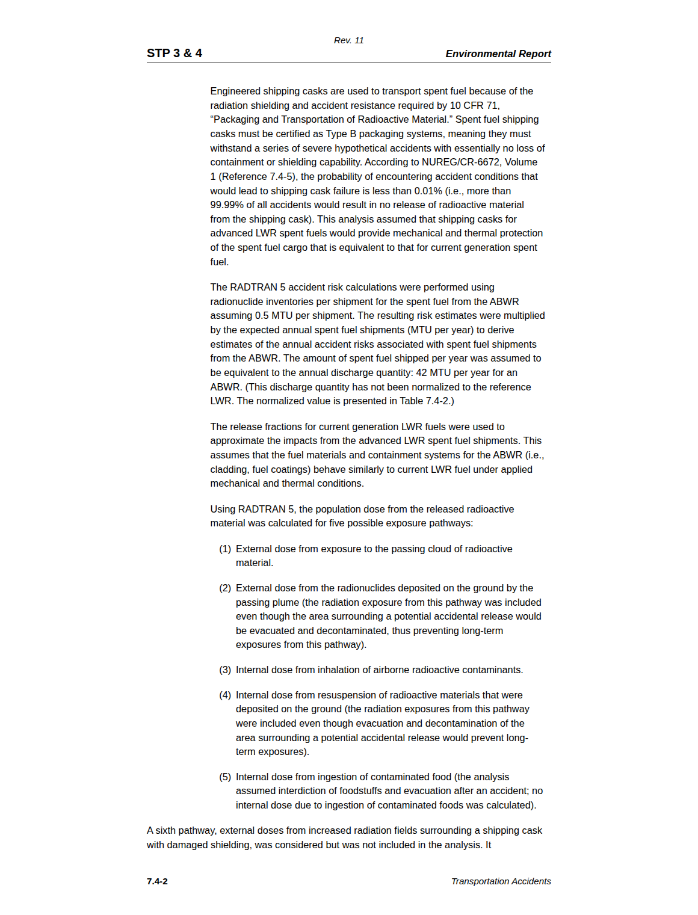Rev. 11
STP 3 & 4
Environmental Report
Engineered shipping casks are used to transport spent fuel because of the radiation shielding and accident resistance required by 10 CFR 71, “Packaging and Transportation of Radioactive Material.” Spent fuel shipping casks must be certified as Type B packaging systems, meaning they must withstand a series of severe hypothetical accidents with essentially no loss of containment or shielding capability. According to NUREG/CR-6672, Volume 1 (Reference 7.4-5), the probability of encountering accident conditions that would lead to shipping cask failure is less than 0.01% (i.e., more than 99.99% of all accidents would result in no release of radioactive material from the shipping cask). This analysis assumed that shipping casks for advanced LWR spent fuels would provide mechanical and thermal protection of the spent fuel cargo that is equivalent to that for current generation spent fuel.
The RADTRAN 5 accident risk calculations were performed using radionuclide inventories per shipment for the spent fuel from the ABWR assuming 0.5 MTU per shipment. The resulting risk estimates were multiplied by the expected annual spent fuel shipments (MTU per year) to derive estimates of the annual accident risks associated with spent fuel shipments from the ABWR. The amount of spent fuel shipped per year was assumed to be equivalent to the annual discharge quantity: 42 MTU per year for an ABWR. (This discharge quantity has not been normalized to the reference LWR. The normalized value is presented in Table 7.4-2.)
The release fractions for current generation LWR fuels were used to approximate the impacts from the advanced LWR spent fuel shipments. This assumes that the fuel materials and containment systems for the ABWR (i.e., cladding, fuel coatings) behave similarly to current LWR fuel under applied mechanical and thermal conditions.
Using RADTRAN 5, the population dose from the released radioactive material was calculated for five possible exposure pathways:
(1) External dose from exposure to the passing cloud of radioactive material.
(2) External dose from the radionuclides deposited on the ground by the passing plume (the radiation exposure from this pathway was included even though the area surrounding a potential accidental release would be evacuated and decontaminated, thus preventing long-term exposures from this pathway).
(3) Internal dose from inhalation of airborne radioactive contaminants.
(4) Internal dose from resuspension of radioactive materials that were deposited on the ground (the radiation exposures from this pathway were included even though evacuation and decontamination of the area surrounding a potential accidental release would prevent long-term exposures).
(5) Internal dose from ingestion of contaminated food (the analysis assumed interdiction of foodstuffs and evacuation after an accident; no internal dose due to ingestion of contaminated foods was calculated).
A sixth pathway, external doses from increased radiation fields surrounding a shipping cask with damaged shielding, was considered but was not included in the analysis. It
7.4-2
Transportation Accidents